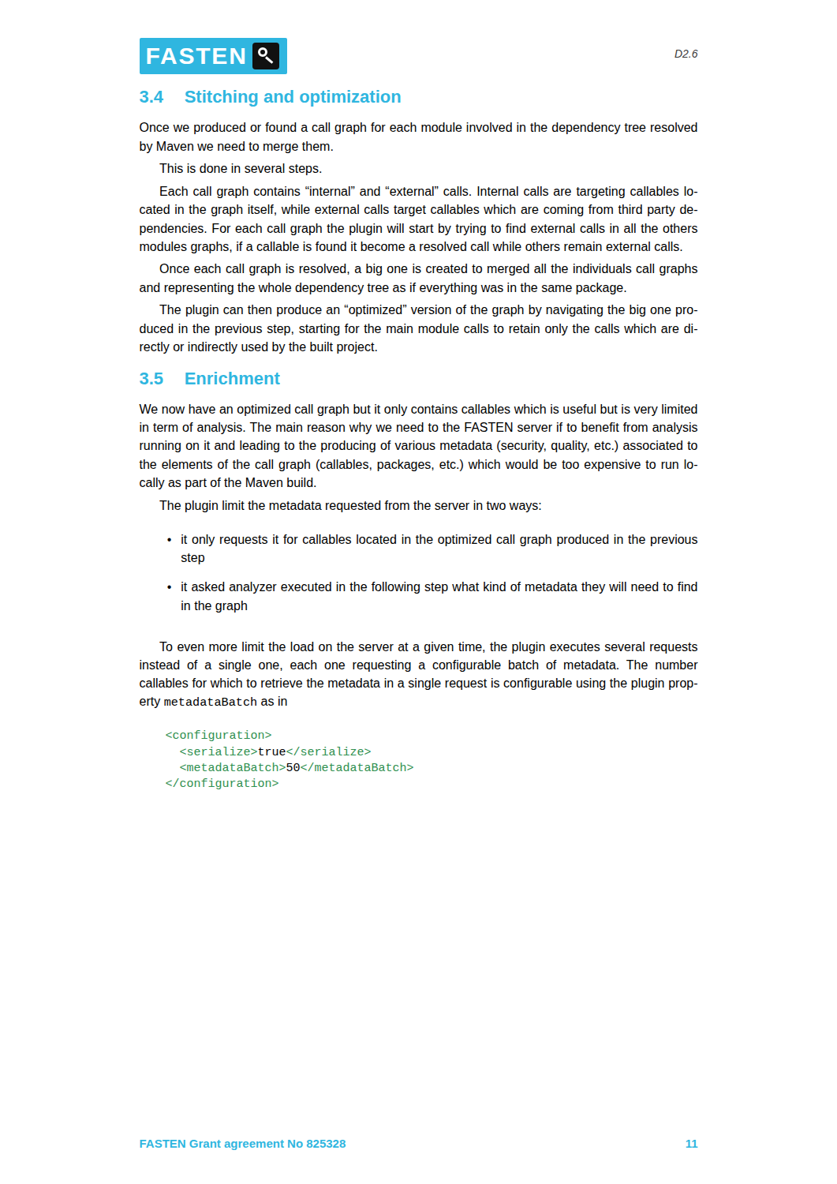FASTEN
D2.6
3.4 Stitching and optimization
Once we produced or found a call graph for each module involved in the dependency tree resolved by Maven we need to merge them.
This is done in several steps.
Each call graph contains “internal” and “external” calls. Internal calls are targeting callables located in the graph itself, while external calls target callables which are coming from third party dependencies. For each call graph the plugin will start by trying to find external calls in all the others modules graphs, if a callable is found it become a resolved call while others remain external calls.
Once each call graph is resolved, a big one is created to merged all the individuals call graphs and representing the whole dependency tree as if everything was in the same package.
The plugin can then produce an “optimized” version of the graph by navigating the big one produced in the previous step, starting for the main module calls to retain only the calls which are directly or indirectly used by the built project.
3.5 Enrichment
We now have an optimized call graph but it only contains callables which is useful but is very limited in term of analysis. The main reason why we need to the FASTEN server if to benefit from analysis running on it and leading to the producing of various metadata (security, quality, etc.) associated to the elements of the call graph (callables, packages, etc.) which would be too expensive to run locally as part of the Maven build.
The plugin limit the metadata requested from the server in two ways:
it only requests it for callables located in the optimized call graph produced in the previous step
it asked analyzer executed in the following step what kind of metadata they will need to find in the graph
To even more limit the load on the server at a given time, the plugin executes several requests instead of a single one, each one requesting a configurable batch of metadata. The number callables for which to retrieve the metadata in a single request is configurable using the plugin property metadataBatch as in
<configuration>
  <serialize>true</serialize>
  <metadataBatch>50</metadataBatch>
</configuration>
FASTEN Grant agreement No 825328
11